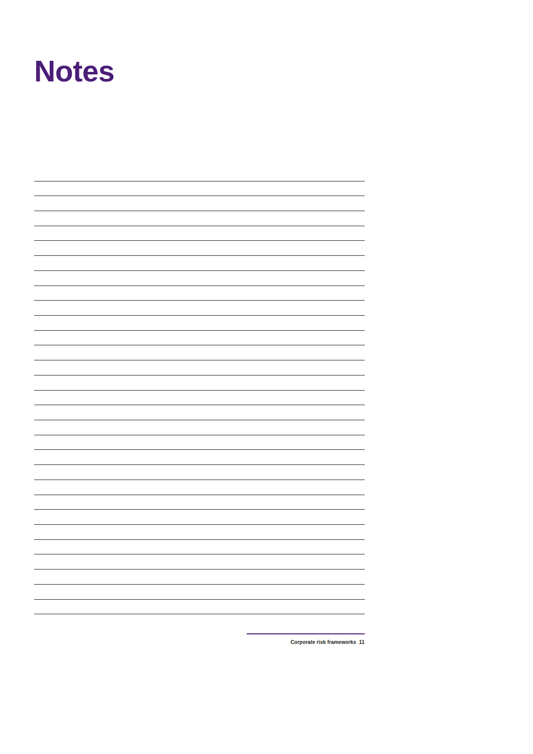Notes
Corporate risk frameworks 11